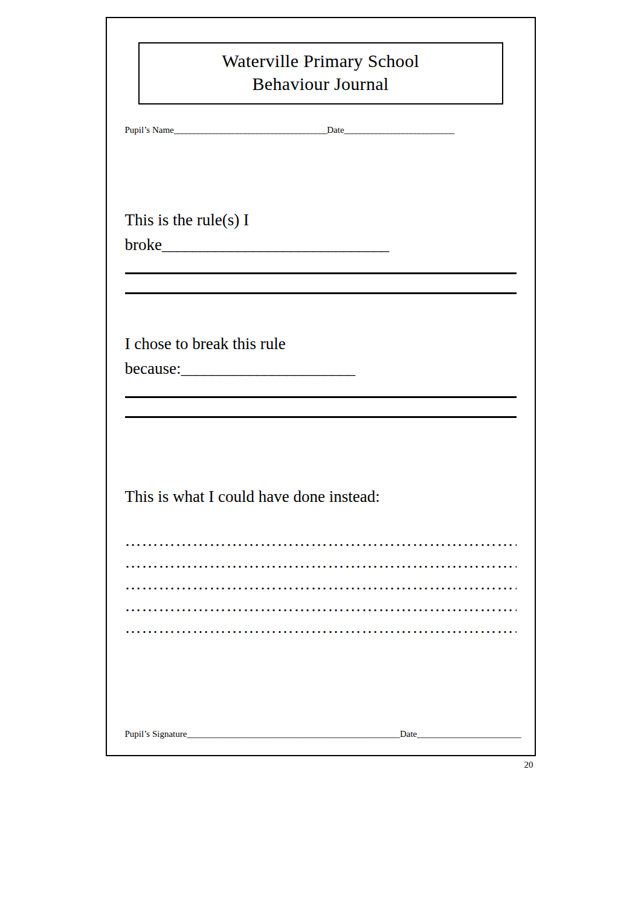Waterville Primary School
Behaviour Journal
Pupil’s Name_______________________________________Date____________________________
This is the rule(s) I broke______________________________
I chose to break this rule because:_______________________
This is what I could have done instead:
………………………………………………………………………………………………..
……………………………………………………………………………………………….
……………………………………………………………………………………………….
……………………………………………………………………………………………….
……………………………………………………………………………………………….
Pupil’s Signature_______________________________________________Date_______________________
20